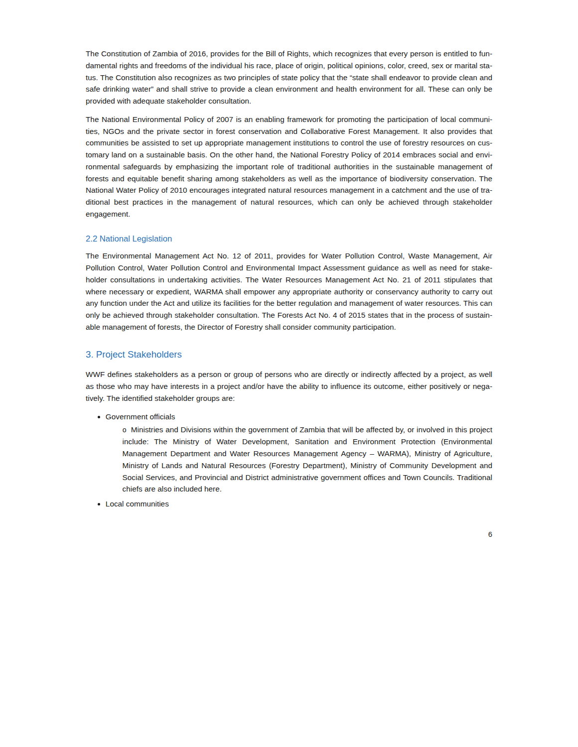The Constitution of Zambia of 2016, provides for the Bill of Rights, which recognizes that every person is entitled to fundamental rights and freedoms of the individual his race, place of origin, political opinions, color, creed, sex or marital status. The Constitution also recognizes as two principles of state policy that the “state shall endeavor to provide clean and safe drinking water” and shall strive to provide a clean environment and health environment for all. These can only be provided with adequate stakeholder consultation.
The National Environmental Policy of 2007 is an enabling framework for promoting the participation of local communities, NGOs and the private sector in forest conservation and Collaborative Forest Management. It also provides that communities be assisted to set up appropriate management institutions to control the use of forestry resources on customary land on a sustainable basis. On the other hand, the National Forestry Policy of 2014 embraces social and environmental safeguards by emphasizing the important role of traditional authorities in the sustainable management of forests and equitable benefit sharing among stakeholders as well as the importance of biodiversity conservation. The National Water Policy of 2010 encourages integrated natural resources management in a catchment and the use of traditional best practices in the management of natural resources, which can only be achieved through stakeholder engagement.
2.2 National Legislation
The Environmental Management Act No. 12 of 2011, provides for Water Pollution Control, Waste Management, Air Pollution Control, Water Pollution Control and Environmental Impact Assessment guidance as well as need for stakeholder consultations in undertaking activities. The Water Resources Management Act No. 21 of 2011 stipulates that where necessary or expedient, WARMA shall empower any appropriate authority or conservancy authority to carry out any function under the Act and utilize its facilities for the better regulation and management of water resources. This can only be achieved through stakeholder consultation. The Forests Act No. 4 of 2015 states that in the process of sustainable management of forests, the Director of Forestry shall consider community participation.
3. Project Stakeholders
WWF defines stakeholders as a person or group of persons who are directly or indirectly affected by a project, as well as those who may have interests in a project and/or have the ability to influence its outcome, either positively or negatively. The identified stakeholder groups are:
Government officials
Ministries and Divisions within the government of Zambia that will be affected by, or involved in this project include: The Ministry of Water Development, Sanitation and Environment Protection (Environmental Management Department and Water Resources Management Agency – WARMA), Ministry of Agriculture, Ministry of Lands and Natural Resources (Forestry Department), Ministry of Community Development and Social Services, and Provincial and District administrative government offices and Town Councils. Traditional chiefs are also included here.
Local communities
6